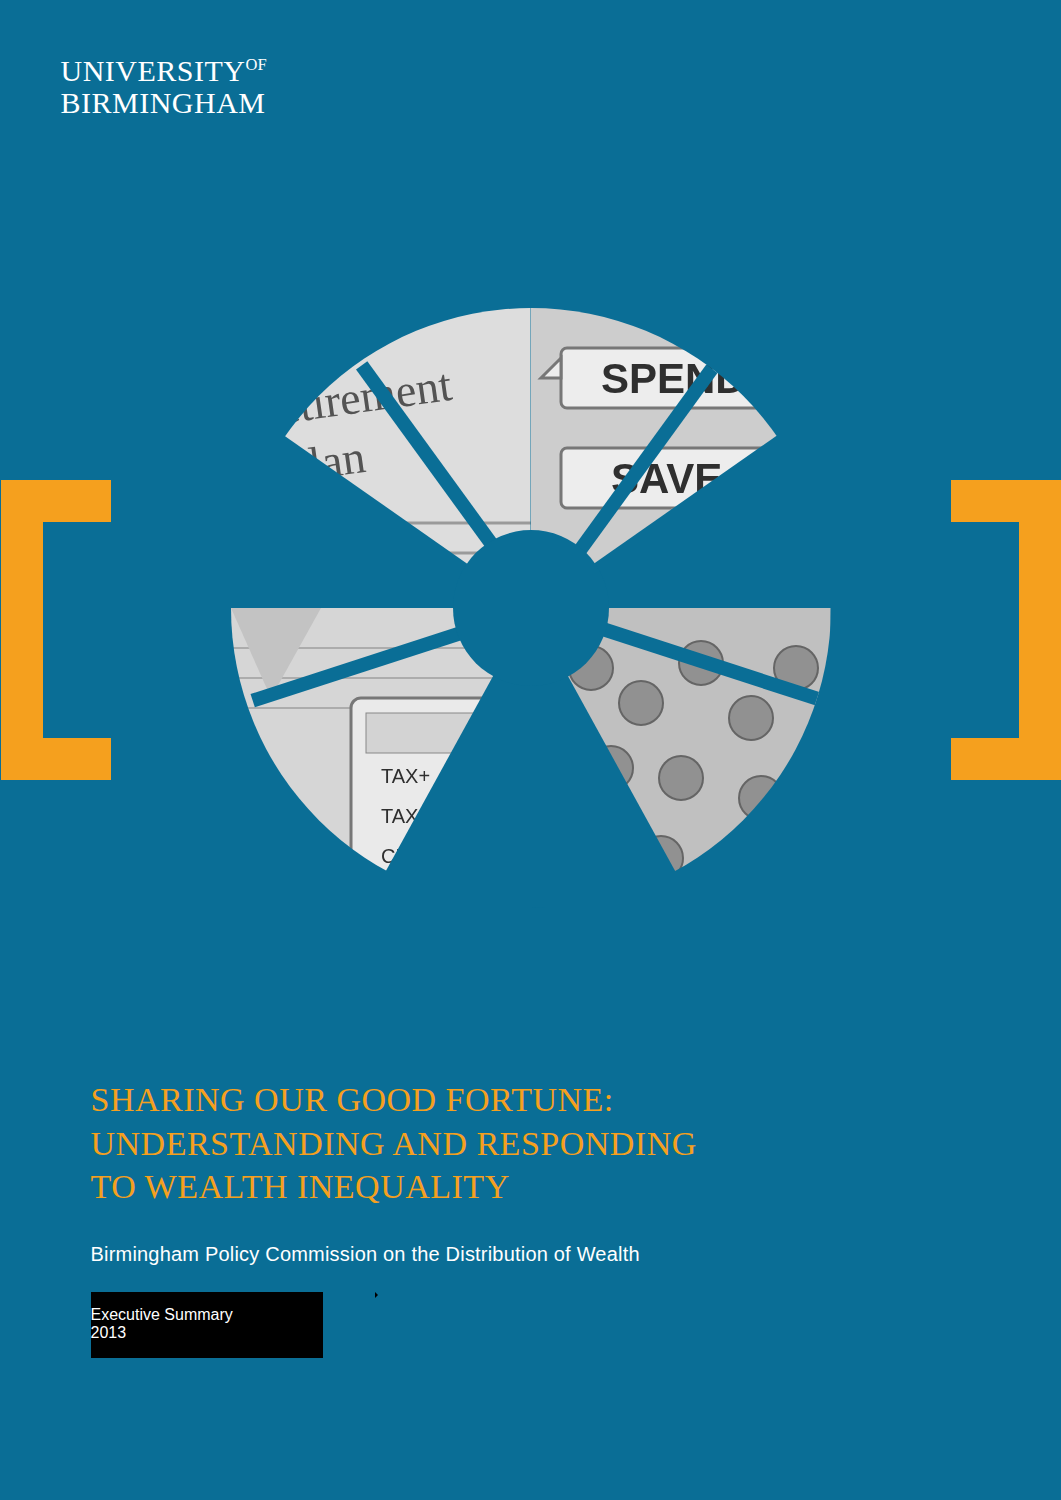UNIVERSITYOF
BIRMINGHAM
Sharing our good fortune:
Understanding and responding
to wealth inequality
Birmingham Policy Commission on the Distribution of Wealth
Executive Summary
2013